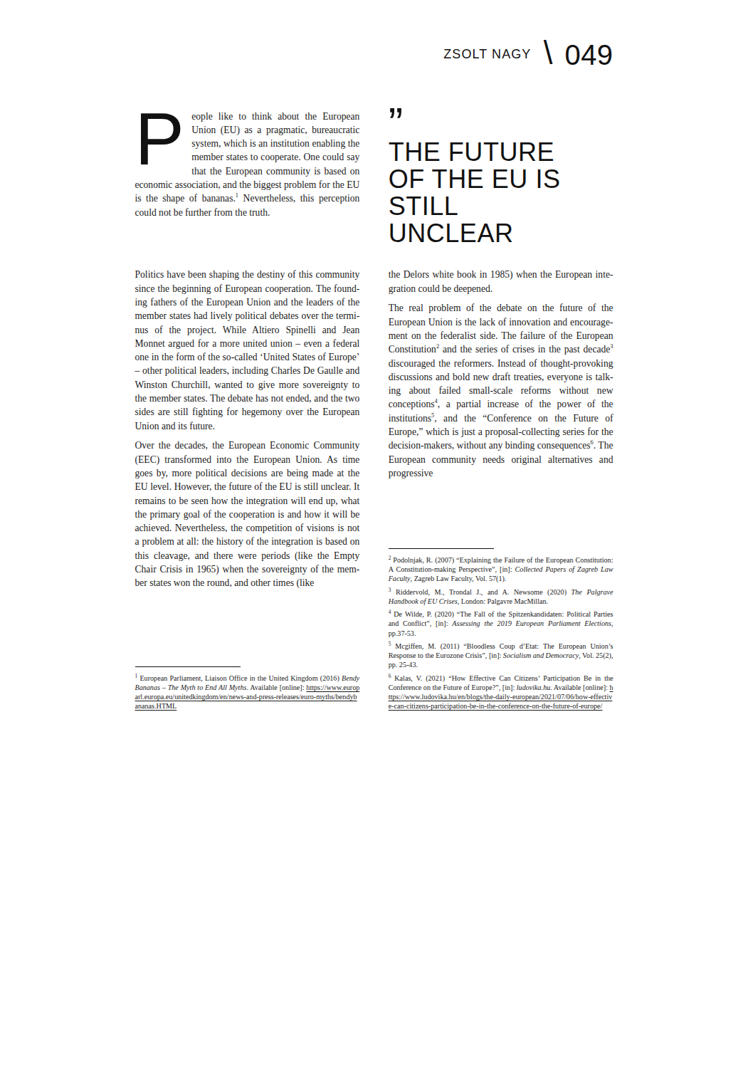Zsolt Nagy \ 049
People like to think about the European Union (EU) as a pragmatic, bureaucratic system, which is an institution enabling the member states to cooperate. One could say that the European community is based on economic association, and the biggest problem for the EU is the shape of bananas.1 Nevertheless, this perception could not be further from the truth.
”
The future
of the EU is still
unclear
Politics have been shaping the destiny of this community since the beginning of European cooperation. The founding fathers of the European Union and the leaders of the member states had lively political debates over the terminus of the project. While Altiero Spinelli and Jean Monnet argued for a more united union – even a federal one in the form of the so-called ‘United States of Europe’ – other political leaders, including Charles De Gaulle and Winston Churchill, wanted to give more sovereignty to the member states. The debate has not ended, and the two sides are still fighting for hegemony over the European Union and its future.
Over the decades, the European Economic Community (EEC) transformed into the European Union. As time goes by, more political decisions are being made at the EU level. However, the future of the EU is still unclear. It remains to be seen how the integration will end up, what the primary goal of the cooperation is and how it will be achieved. Nevertheless, the competition of visions is not a problem at all: the history of the integration is based on this cleavage, and there were periods (like the Empty Chair Crisis in 1965) when the sovereignty of the member states won the round, and other times (like
1 European Parliament, Liaison Office in the United Kingdom (2016) Bendy Bananas – The Myth to End All Myths. Available [online]: https://www.europarl.europa.eu/unitedkingdom/en/news-and-press-releases/euro-myths/bendybananas.HTML
the Delors white book in 1985) when the European integration could be deepened.
The real problem of the debate on the future of the European Union is the lack of innovation and encouragement on the federalist side. The failure of the European Constitution2 and the series of crises in the past decade3 discouraged the reformers. Instead of thought-provoking discussions and bold new draft treaties, everyone is talking about failed small-scale reforms without new conceptions4, a partial increase of the power of the institutions5, and the “Conference on the Future of Europe,” which is just a proposal-collecting series for the decision-makers, without any binding consequences6. The European community needs original alternatives and progressive
2 Podolnjak, R. (2007) “Explaining the Failure of the European Constitution: A Constitution-making Perspective”, [in]: Collected Papers of Zagreb Law Faculty, Zagreb Law Faculty, Vol. 57(1).
3 Riddervold, M., Trondal J., and A. Newsome (2020) The Palgrave Handbook of EU Crises, London: Palgavre MacMillan.
4 De Wilde, P. (2020) “The Fall of the Spitzenkandidaten: Political Parties and Conflict”, [in]: Assessing the 2019 European Parliament Elections, pp.37-53.
5 Mcgiffen, M. (2011) “Bloodless Coup d’Etat: The European Union’s Response to the Eurozone Crisis”, [in]: Socialism and Democracy, Vol. 25(2), pp. 25-43.
6 Kalas, V. (2021) “How Effective Can Citizens’ Participation Be in the Conference on the Future of Europe?”, [in]: ludovika.hu. Available [online]: https://www.ludovika.hu/en/blogs/the-daily-european/2021/07/06/how-effective-can-citizens-participation-be-in-the-conference-on-the-future-of-europe/